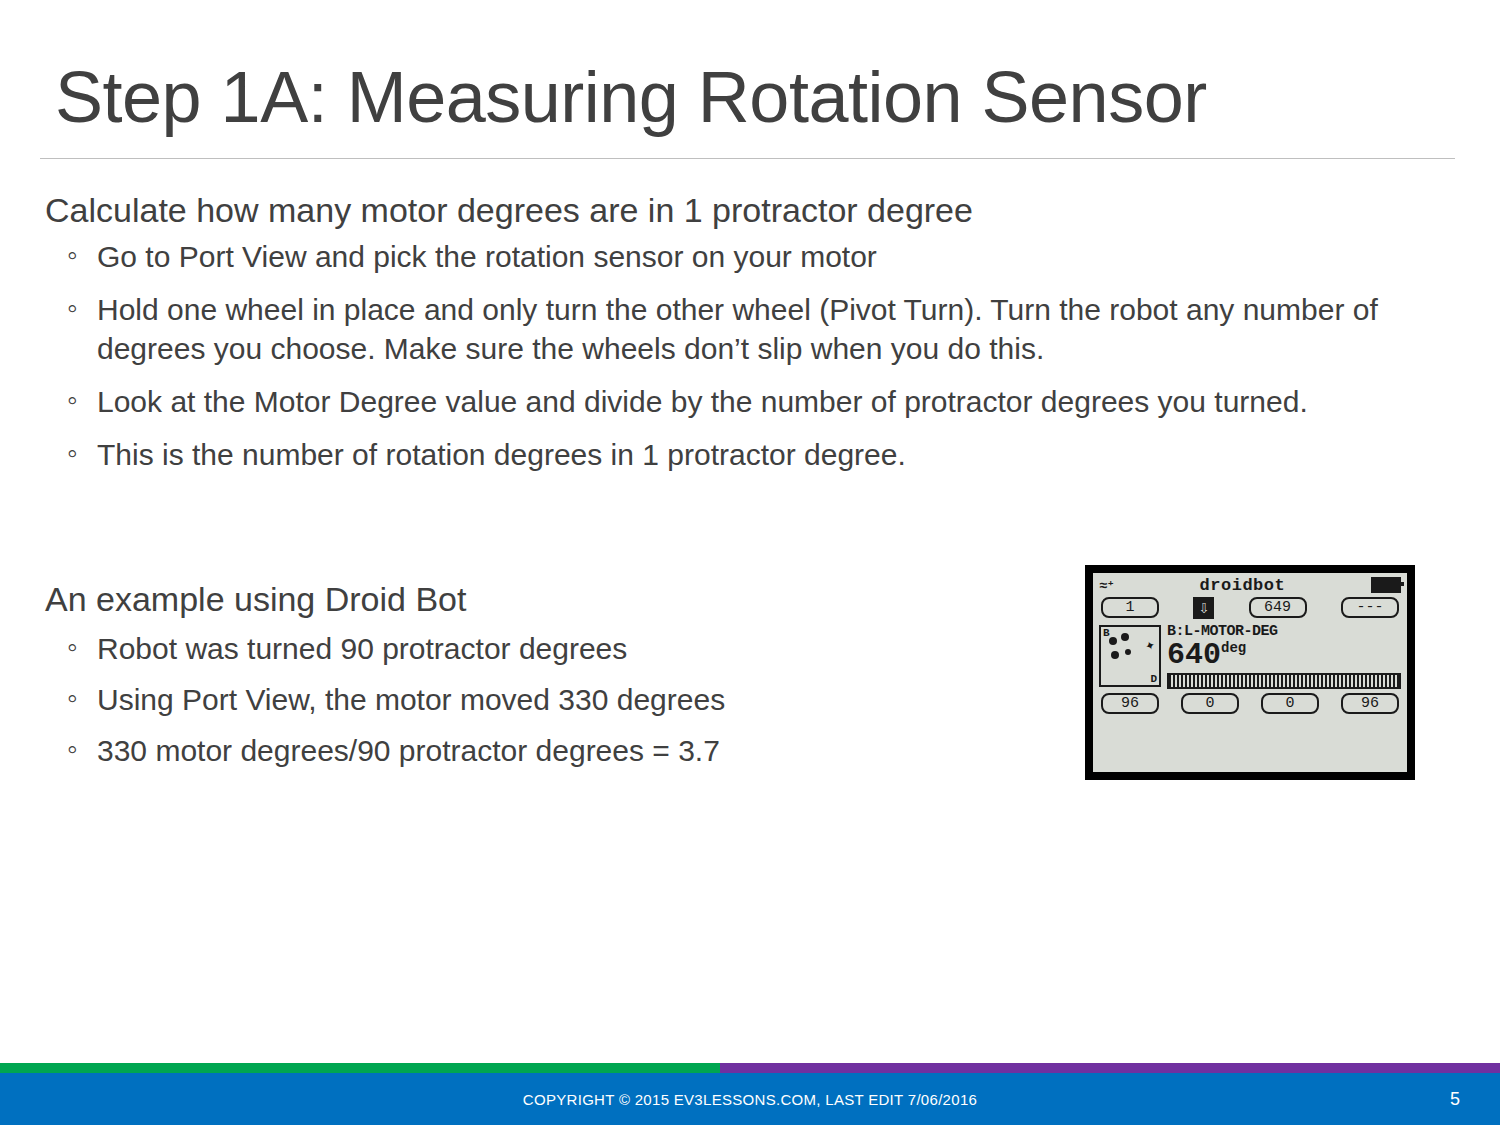Step 1A: Measuring Rotation Sensor
Calculate how many motor degrees are in 1 protractor degree
Go to Port View and pick the rotation sensor on your motor
Hold one wheel in place and only turn the other wheel (Pivot Turn). Turn the robot any number of degrees you choose. Make sure the wheels don’t slip when you do this.
Look at the Motor Degree value and divide by the number of protractor degrees you turned.
This is the number of rotation degrees in 1 protractor degree.
An example using Droid Bot
Robot was turned 90 protractor degrees
Using Port View, the motor moved 330 degrees
330 motor degrees/90 protractor degrees = 3.7
≈⁺ droidbot
1 ⇩ 649 ---
B ✦ D
B:L-MOTOR-DEG
640deg
96 0 0 96
COPYRIGHT © 2015 EV3LESSONS.COM, LAST EDIT 7/06/2016
5